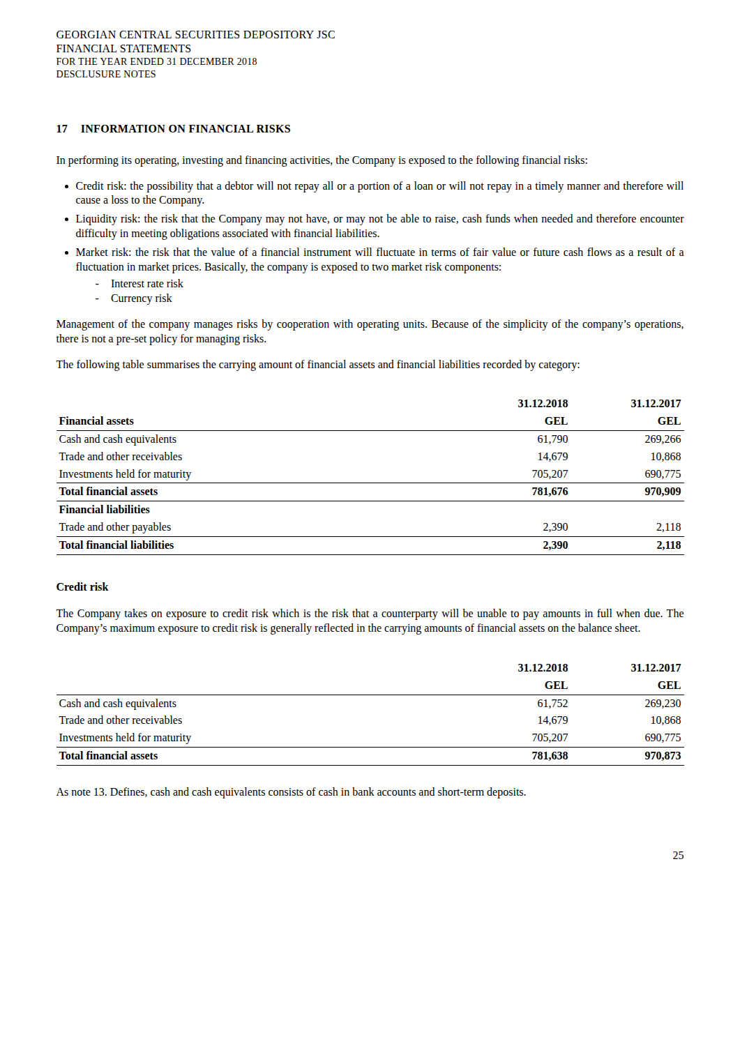GEORGIAN CENTRAL SECURITIES DEPOSITORY JSC
FINANCIAL STATEMENTS
FOR THE YEAR ENDED 31 DECEMBER 2018
DESCLUSURE NOTES
17 INFORMATION ON FINANCIAL RISKS
In performing its operating, investing and financing activities, the Company is exposed to the following financial risks:
Credit risk: the possibility that a debtor will not repay all or a portion of a loan or will not repay in a timely manner and therefore will cause a loss to the Company.
Liquidity risk: the risk that the Company may not have, or may not be able to raise, cash funds when needed and therefore encounter difficulty in meeting obligations associated with financial liabilities.
Market risk: the risk that the value of a financial instrument will fluctuate in terms of fair value or future cash flows as a result of a fluctuation in market prices. Basically, the company is exposed to two market risk components:
Interest rate risk
Currency risk
Management of the company manages risks by cooperation with operating units. Because of the simplicity of the company’s operations, there is not a pre-set policy for managing risks.
The following table summarises the carrying amount of financial assets and financial liabilities recorded by category:
| | 31.12.2018 | 31.12.2017 |
| --- | --- | --- |
| Financial assets | GEL | GEL |
| Cash and cash equivalents | 61,790 | 269,266 |
| Trade and other receivables | 14,679 | 10,868 |
| Investments held for maturity | 705,207 | 690,775 |
| Total financial assets | 781,676 | 970,909 |
| Financial liabilities | | |
| Trade and other payables | 2,390 | 2,118 |
| Total financial liabilities | 2,390 | 2,118 |
Credit risk
The Company takes on exposure to credit risk which is the risk that a counterparty will be unable to pay amounts in full when due. The Company’s maximum exposure to credit risk is generally reflected in the carrying amounts of financial assets on the balance sheet.
| | 31.12.2018 | 31.12.2017 |
| --- | --- | --- |
| | GEL | GEL |
| Cash and cash equivalents | 61,752 | 269,230 |
| Trade and other receivables | 14,679 | 10,868 |
| Investments held for maturity | 705,207 | 690,775 |
| Total financial assets | 781,638 | 970,873 |
As note 13. Defines, cash and cash equivalents consists of cash in bank accounts and short-term deposits.
25